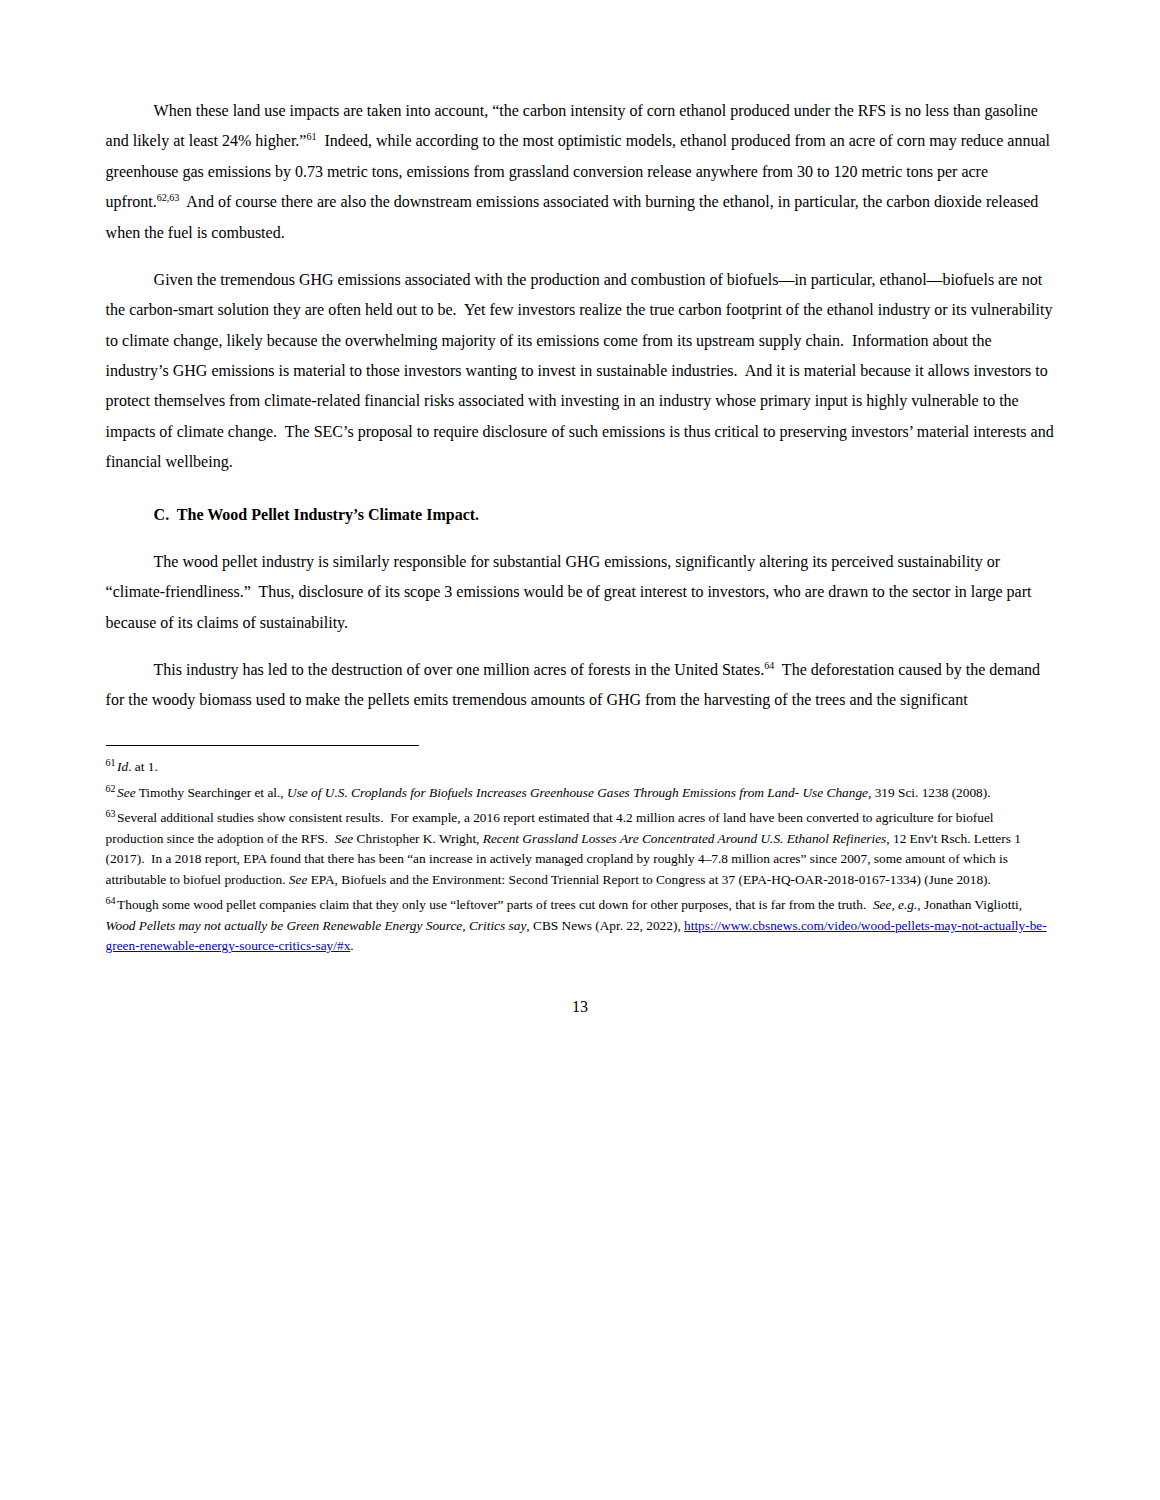When these land use impacts are taken into account, “the carbon intensity of corn ethanol produced under the RFS is no less than gasoline and likely at least 24% higher.”61 Indeed, while according to the most optimistic models, ethanol produced from an acre of corn may reduce annual greenhouse gas emissions by 0.73 metric tons, emissions from grassland conversion release anywhere from 30 to 120 metric tons per acre upfront.62,63 And of course there are also the downstream emissions associated with burning the ethanol, in particular, the carbon dioxide released when the fuel is combusted.
Given the tremendous GHG emissions associated with the production and combustion of biofuels—in particular, ethanol—biofuels are not the carbon-smart solution they are often held out to be. Yet few investors realize the true carbon footprint of the ethanol industry or its vulnerability to climate change, likely because the overwhelming majority of its emissions come from its upstream supply chain. Information about the industry’s GHG emissions is material to those investors wanting to invest in sustainable industries. And it is material because it allows investors to protect themselves from climate-related financial risks associated with investing in an industry whose primary input is highly vulnerable to the impacts of climate change. The SEC’s proposal to require disclosure of such emissions is thus critical to preserving investors’ material interests and financial wellbeing.
C. The Wood Pellet Industry’s Climate Impact.
The wood pellet industry is similarly responsible for substantial GHG emissions, significantly altering its perceived sustainability or “climate-friendliness.” Thus, disclosure of its scope 3 emissions would be of great interest to investors, who are drawn to the sector in large part because of its claims of sustainability.
This industry has led to the destruction of over one million acres of forests in the United States.64 The deforestation caused by the demand for the woody biomass used to make the pellets emits tremendous amounts of GHG from the harvesting of the trees and the significant
61 Id. at 1.
62 See Timothy Searchinger et al., Use of U.S. Croplands for Biofuels Increases Greenhouse Gases Through Emissions from Land- Use Change, 319 Sci. 1238 (2008).
63 Several additional studies show consistent results. For example, a 2016 report estimated that 4.2 million acres of land have been converted to agriculture for biofuel production since the adoption of the RFS. See Christopher K. Wright, Recent Grassland Losses Are Concentrated Around U.S. Ethanol Refineries, 12 Env't Rsch. Letters 1 (2017). In a 2018 report, EPA found that there has been “an increase in actively managed cropland by roughly 4–7.8 million acres” since 2007, some amount of which is attributable to biofuel production. See EPA, Biofuels and the Environment: Second Triennial Report to Congress at 37 (EPA-HQ-OAR-2018-0167-1334) (June 2018).
64 Though some wood pellet companies claim that they only use “leftover” parts of trees cut down for other purposes, that is far from the truth. See, e.g., Jonathan Vigliotti, Wood Pellets may not actually be Green Renewable Energy Source, Critics say, CBS News (Apr. 22, 2022), https://www.cbsnews.com/video/wood-pellets-may-not-actually-be-green-renewable-energy-source-critics-say/#x.
13